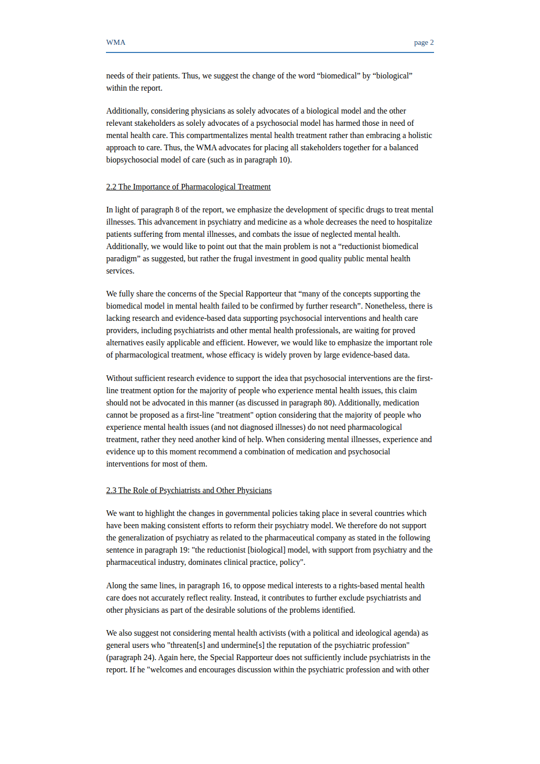WMA page 2
needs of their patients. Thus, we suggest the change of the word “biomedical” by “biological” within the report.
Additionally, considering physicians as solely advocates of a biological model and the other relevant stakeholders as solely advocates of a psychosocial model has harmed those in need of mental health care. This compartmentalizes mental health treatment rather than embracing a holistic approach to care. Thus, the WMA advocates for placing all stakeholders together for a balanced biopsychosocial model of care (such as in paragraph 10).
2.2 The Importance of Pharmacological Treatment
In light of paragraph 8 of the report, we emphasize the development of specific drugs to treat mental illnesses. This advancement in psychiatry and medicine as a whole decreases the need to hospitalize patients suffering from mental illnesses, and combats the issue of neglected mental health. Additionally, we would like to point out that the main problem is not a “reductionist biomedical paradigm” as suggested, but rather the frugal investment in good quality public mental health services.
We fully share the concerns of the Special Rapporteur that “many of the concepts supporting the biomedical model in mental health failed to be confirmed by further research”. Nonetheless, there is lacking research and evidence-based data supporting psychosocial interventions and health care providers, including psychiatrists and other mental health professionals, are waiting for proved alternatives easily applicable and efficient. However, we would like to emphasize the important role of pharmacological treatment, whose efficacy is widely proven by large evidence-based data.
Without sufficient research evidence to support the idea that psychosocial interventions are the first-line treatment option for the majority of people who experience mental health issues, this claim should not be advocated in this manner (as discussed in paragraph 80). Additionally, medication cannot be proposed as a first-line "treatment" option considering that the majority of people who experience mental health issues (and not diagnosed illnesses) do not need pharmacological treatment, rather they need another kind of help. When considering mental illnesses, experience and evidence up to this moment recommend a combination of medication and psychosocial interventions for most of them.
2.3 The Role of Psychiatrists and Other Physicians
We want to highlight the changes in governmental policies taking place in several countries which have been making consistent efforts to reform their psychiatry model. We therefore do not support the generalization of psychiatry as related to the pharmaceutical company as stated in the following sentence in paragraph 19: "the reductionist [biological] model, with support from psychiatry and the pharmaceutical industry, dominates clinical practice, policy".
Along the same lines, in paragraph 16, to oppose medical interests to a rights-based mental health care does not accurately reflect reality. Instead, it contributes to further exclude psychiatrists and other physicians as part of the desirable solutions of the problems identified.
We also suggest not considering mental health activists (with a political and ideological agenda) as general users who "threaten[s] and undermine[s] the reputation of the psychiatric profession" (paragraph 24). Again here, the Special Rapporteur does not sufficiently include psychiatrists in the report. If he "welcomes and encourages discussion within the psychiatric profession and with other